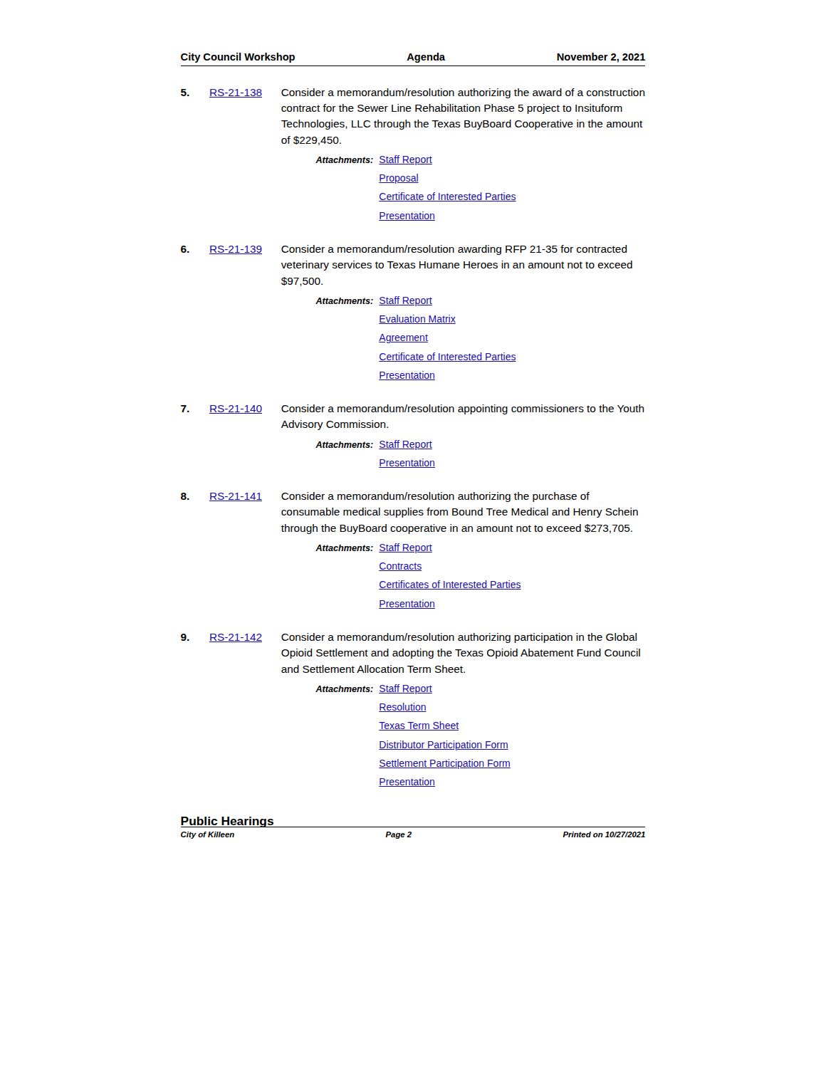City Council Workshop
Agenda
November 2, 2021
5.
RS-21-138
Consider a memorandum/resolution authorizing the award of a construction contract for the Sewer Line Rehabilitation Phase 5 project to Insituform Technologies, LLC through the Texas BuyBoard Cooperative in the amount of $229,450.
Attachments:
Staff Report
Proposal
Certificate of Interested Parties
Presentation
6.
RS-21-139
Consider a memorandum/resolution awarding RFP 21-35 for contracted veterinary services to Texas Humane Heroes in an amount not to exceed $97,500.
Attachments:
Staff Report
Evaluation Matrix
Agreement
Certificate of Interested Parties
Presentation
7.
RS-21-140
Consider a memorandum/resolution appointing commissioners to the Youth Advisory Commission.
Attachments:
Staff Report
Presentation
8.
RS-21-141
Consider a memorandum/resolution authorizing the purchase of consumable medical supplies from Bound Tree Medical and Henry Schein through the BuyBoard cooperative in an amount not to exceed $273,705.
Attachments:
Staff Report
Contracts
Certificates of Interested Parties
Presentation
9.
RS-21-142
Consider a memorandum/resolution authorizing participation in the Global Opioid Settlement and adopting the Texas Opioid Abatement Fund Council and Settlement Allocation Term Sheet.
Attachments:
Staff Report
Resolution
Texas Term Sheet
Distributor Participation Form
Settlement Participation Form
Presentation
Public Hearings
City of Killeen
Page 2
Printed on 10/27/2021